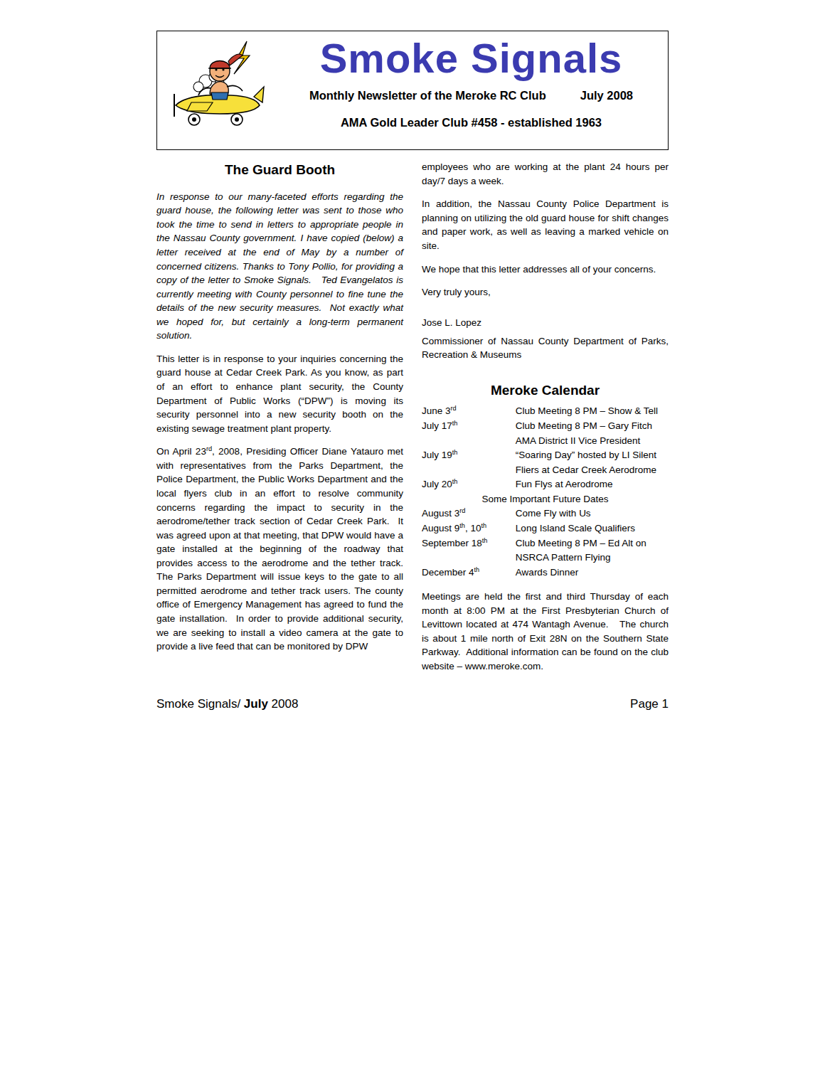Smoke Signals
Monthly Newsletter of the Meroke RC Club July 2008
AMA Gold Leader Club #458 - established 1963
The Guard Booth
In response to our many-faceted efforts regarding the guard house, the following letter was sent to those who took the time to send in letters to appropriate people in the Nassau County government. I have copied (below) a letter received at the end of May by a number of concerned citizens. Thanks to Tony Pollio, for providing a copy of the letter to Smoke Signals. Ted Evangelatos is currently meeting with County personnel to fine tune the details of the new security measures. Not exactly what we hoped for, but certainly a long-term permanent solution.
This letter is in response to your inquiries concerning the guard house at Cedar Creek Park. As you know, as part of an effort to enhance plant security, the County Department of Public Works (“DPW”) is moving its security personnel into a new security booth on the existing sewage treatment plant property.
On April 23rd, 2008, Presiding Officer Diane Yatauro met with representatives from the Parks Department, the Police Department, the Public Works Department and the local flyers club in an effort to resolve community concerns regarding the impact to security in the aerodrome/tether track section of Cedar Creek Park. It was agreed upon at that meeting, that DPW would have a gate installed at the beginning of the roadway that provides access to the aerodrome and the tether track. The Parks Department will issue keys to the gate to all permitted aerodrome and tether track users. The county office of Emergency Management has agreed to fund the gate installation. In order to provide additional security, we are seeking to install a video camera at the gate to provide a live feed that can be monitored by DPW
employees who are working at the plant 24 hours per day/7 days a week.
In addition, the Nassau County Police Department is planning on utilizing the old guard house for shift changes and paper work, as well as leaving a marked vehicle on site.
We hope that this letter addresses all of your concerns.
Very truly yours,
Jose L. Lopez
Commissioner of Nassau County Department of Parks, Recreation & Museums
Meroke Calendar
| June 3 rd | Club Meeting 8 PM – Show & Tell |
| July 17 th | Club Meeting 8 PM – Gary Fitch |
| | AMA District II Vice President |
| July 19 th | “Soaring Day” hosted by LI Silent |
| | Fliers at Cedar Creek Aerodrome |
| July 20 th | Fun Flys at Aerodrome |
| Some Important Future Dates |
| August 3 rd | Come Fly with Us |
| August 9 th , 10 th | Long Island Scale Qualifiers |
| September 18 th | Club Meeting 8 PM – Ed Alt on |
| | NSRCA Pattern Flying |
| December 4 th | Awards Dinner |
Meetings are held the first and third Thursday of each month at 8:00 PM at the First Presbyterian Church of Levittown located at 474 Wantagh Avenue. The church is about 1 mile north of Exit 28N on the Southern State Parkway. Additional information can be found on the club website – www.meroke.com.
Smoke Signals/ July 2008
Page 1